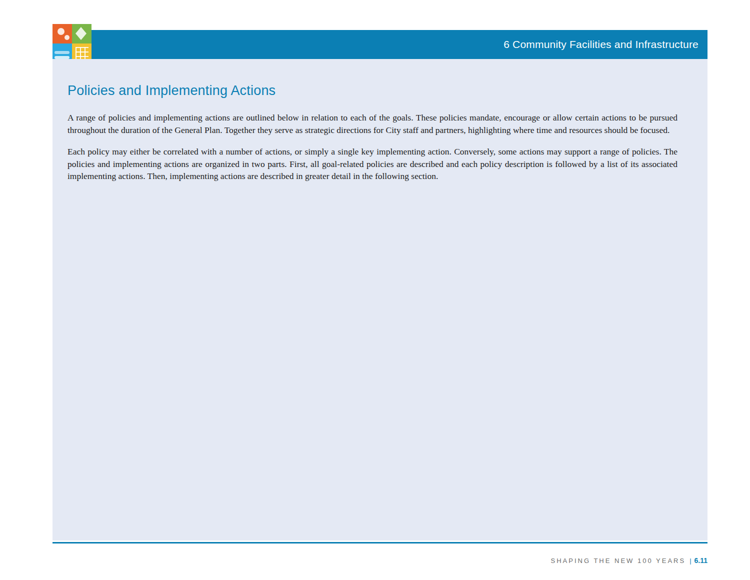6 Community Facilities and Infrastructure
Policies and Implementing Actions
A range of policies and implementing actions are outlined below in relation to each of the goals. These policies mandate, encourage or allow certain actions to be pursued throughout the duration of the General Plan. Together they serve as strategic directions for City staff and partners, highlighting where time and resources should be focused.
Each policy may either be correlated with a number of actions, or simply a single key implementing action. Conversely, some actions may support a range of policies. The policies and implementing actions are organized in two parts. First, all goal-related policies are described and each policy description is followed by a list of its associated implementing actions. Then, implementing actions are described in greater detail in the following section.
SHAPING THE NEW 100 YEARS|6.11